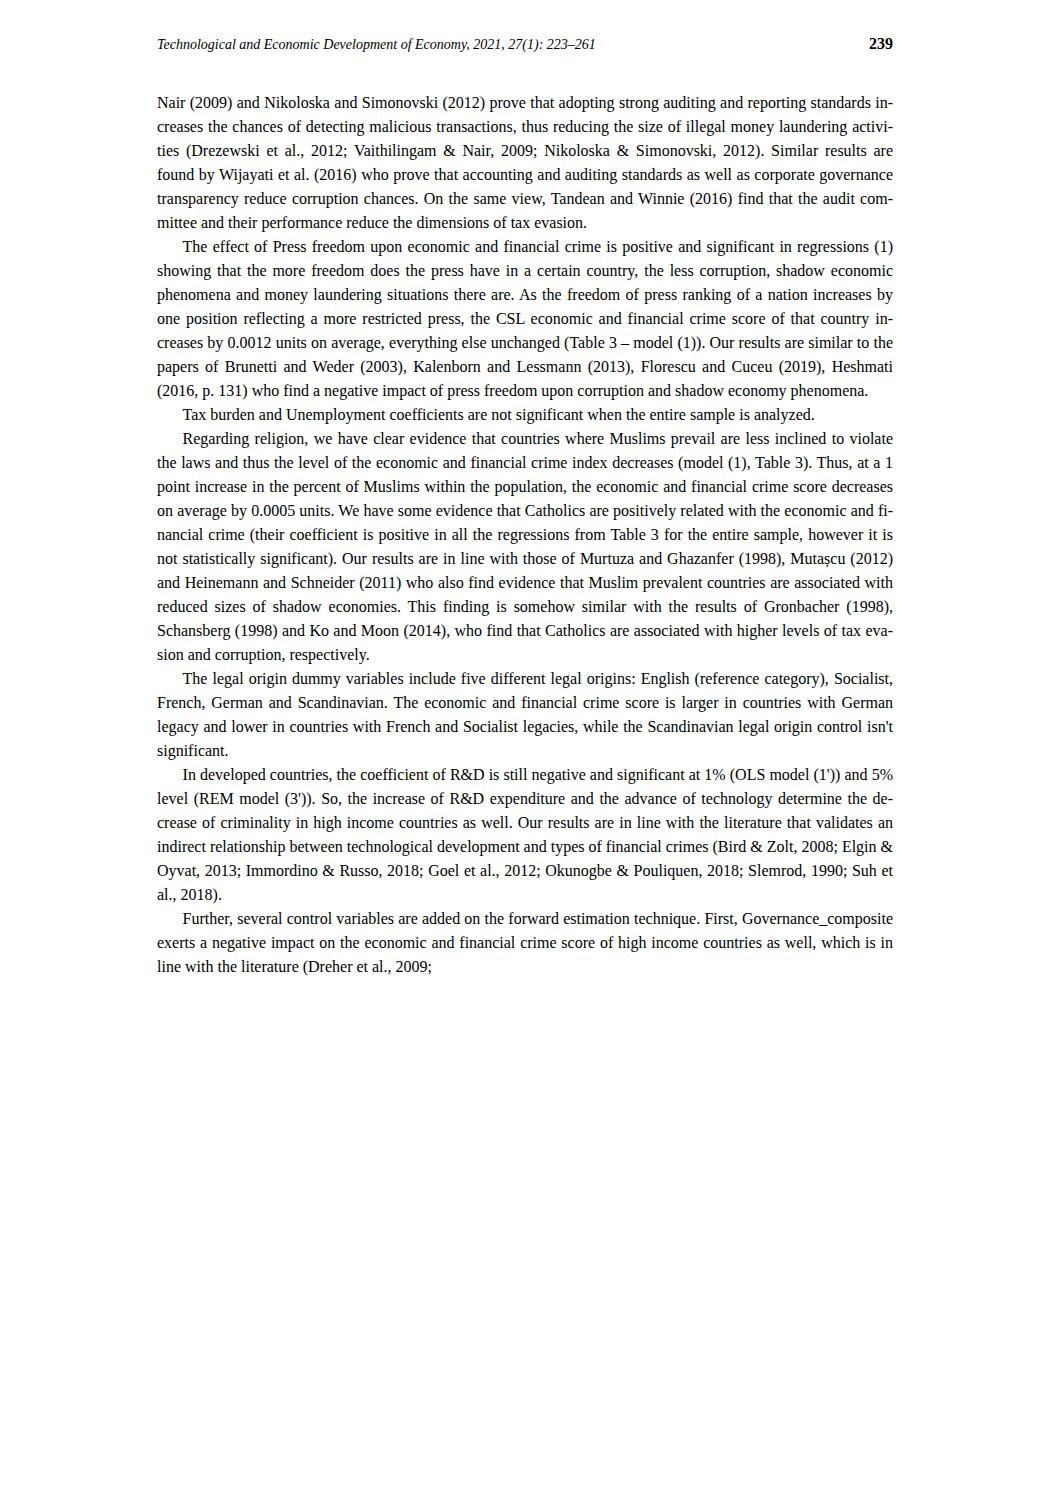Technological and Economic Development of Economy, 2021, 27(1): 223–261 239
Nair (2009) and Nikoloska and Simonovski (2012) prove that adopting strong auditing and reporting standards increases the chances of detecting malicious transactions, thus reducing the size of illegal money laundering activities (Drezewski et al., 2012; Vaithilingam & Nair, 2009; Nikoloska & Simonovski, 2012). Similar results are found by Wijayati et al. (2016) who prove that accounting and auditing standards as well as corporate governance transparency reduce corruption chances. On the same view, Tandean and Winnie (2016) find that the audit committee and their performance reduce the dimensions of tax evasion.
The effect of Press freedom upon economic and financial crime is positive and significant in regressions (1) showing that the more freedom does the press have in a certain country, the less corruption, shadow economic phenomena and money laundering situations there are. As the freedom of press ranking of a nation increases by one position reflecting a more restricted press, the CSL economic and financial crime score of that country increases by 0.0012 units on average, everything else unchanged (Table 3 – model (1)). Our results are similar to the papers of Brunetti and Weder (2003), Kalenborn and Lessmann (2013), Florescu and Cuceu (2019), Heshmati (2016, p. 131) who find a negative impact of press freedom upon corruption and shadow economy phenomena.
Tax burden and Unemployment coefficients are not significant when the entire sample is analyzed.
Regarding religion, we have clear evidence that countries where Muslims prevail are less inclined to violate the laws and thus the level of the economic and financial crime index decreases (model (1), Table 3). Thus, at a 1 point increase in the percent of Muslims within the population, the economic and financial crime score decreases on average by 0.0005 units. We have some evidence that Catholics are positively related with the economic and financial crime (their coefficient is positive in all the regressions from Table 3 for the entire sample, however it is not statistically significant). Our results are in line with those of Murtuza and Ghazanfer (1998), Mutașcu (2012) and Heinemann and Schneider (2011) who also find evidence that Muslim prevalent countries are associated with reduced sizes of shadow economies. This finding is somehow similar with the results of Gronbacher (1998), Schansberg (1998) and Ko and Moon (2014), who find that Catholics are associated with higher levels of tax evasion and corruption, respectively.
The legal origin dummy variables include five different legal origins: English (reference category), Socialist, French, German and Scandinavian. The economic and financial crime score is larger in countries with German legacy and lower in countries with French and Socialist legacies, while the Scandinavian legal origin control isn't significant.
In developed countries, the coefficient of R&D is still negative and significant at 1% (OLS model (1')) and 5% level (REM model (3')). So, the increase of R&D expenditure and the advance of technology determine the decrease of criminality in high income countries as well. Our results are in line with the literature that validates an indirect relationship between technological development and types of financial crimes (Bird & Zolt, 2008; Elgin & Oyvat, 2013; Immordino & Russo, 2018; Goel et al., 2012; Okunogbe & Pouliquen, 2018; Slemrod, 1990; Suh et al., 2018).
Further, several control variables are added on the forward estimation technique. First, Governance_composite exerts a negative impact on the economic and financial crime score of high income countries as well, which is in line with the literature (Dreher et al., 2009;